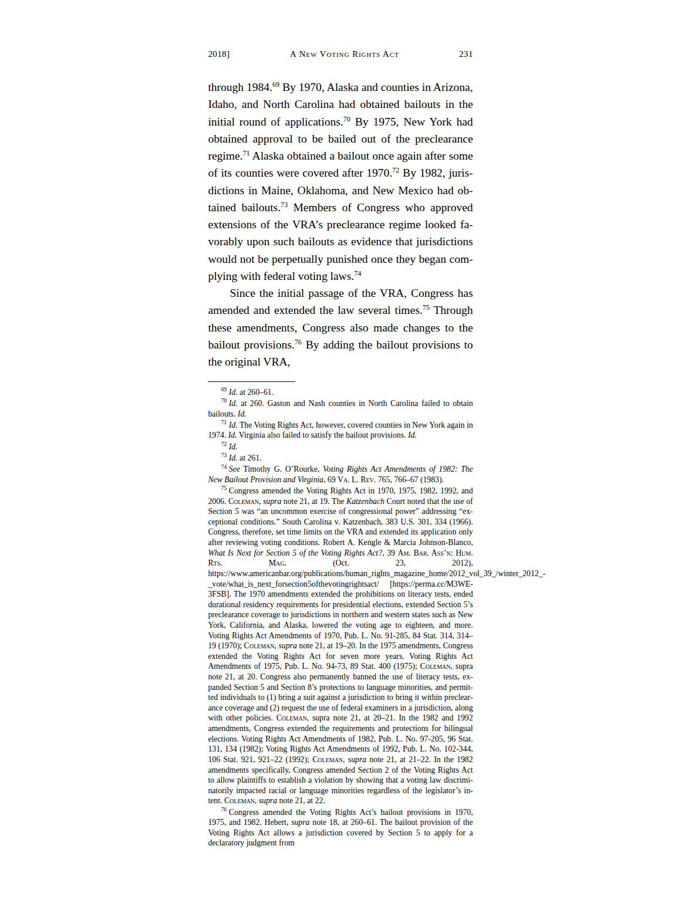2018] A New Voting Rights Act 231
through 1984.69 By 1970, Alaska and counties in Arizona, Idaho, and North Carolina had obtained bailouts in the initial round of applications.70 By 1975, New York had obtained approval to be bailed out of the preclearance regime.71 Alaska obtained a bailout once again after some of its counties were covered after 1970.72 By 1982, jurisdictions in Maine, Oklahoma, and New Mexico had obtained bailouts.73 Members of Congress who approved extensions of the VRA’s preclearance regime looked favorably upon such bailouts as evidence that jurisdictions would not be perpetually punished once they began complying with federal voting laws.74
Since the initial passage of the VRA, Congress has amended and extended the law several times.75 Through these amendments, Congress also made changes to the bailout provisions.76 By adding the bailout provisions to the original VRA,
69Id. at 260–61.
70Id. at 260. Gaston and Nash counties in North Carolina failed to obtain bailouts. Id.
71Id. The Voting Rights Act, however, covered counties in New York again in 1974. Id. Virginia also failed to satisfy the bailout provisions. Id.
72Id.
73Id. at 261.
74See Timothy G. O’Rourke, Voting Rights Act Amendments of 1982: The New Bailout Provision and Virginia, 69 Va. L. Rev. 765, 766–67 (1983).
75Congress amended the Voting Rights Act in 1970, 1975, 1982, 1992, and 2006. Coleman, supra note 21, at 19. The Katzenbach Court noted that the use of Section 5 was “an uncommon exercise of congressional power” addressing “exceptional conditions.” South Carolina v. Katzenbach, 383 U.S. 301, 334 (1966). Congress, therefore, set time limits on the VRA and extended its application only after reviewing voting conditions. Robert A. Kengle & Marcia Johnson-Blanco, What Is Next for Section 5 of the Voting Rights Act?, 39 Am. Bar. Ass’n: Hum. Rts. Mag. (Oct. 23, 2012), https://www.americanbar.org/publications/human_rights_magazine_home/2012_vol_39_/winter_2012_-_vote/what_is_next_forsection5ofthevotingrightsact/ [https://perma.cc/M3WE-3FSB]. The 1970 amendments extended the prohibitions on literacy tests, ended durational residency requirements for presidential elections, extended Section 5’s preclearance coverage to jurisdictions in northern and western states such as New York, California, and Alaska, lowered the voting age to eighteen, and more. Voting Rights Act Amendments of 1970, Pub. L. No. 91-285, 84 Stat. 314, 314–19 (1970); Coleman, supra note 21, at 19–20. In the 1975 amendments, Congress extended the Voting Rights Act for seven more years. Voting Rights Act Amendments of 1975, Pub. L. No. 94-73, 89 Stat. 400 (1975); Coleman, supra note 21, at 20. Congress also permanently banned the use of literacy tests, expanded Section 5 and Section 8’s protections to language minorities, and permitted individuals to (1) bring a suit against a jurisdiction to bring it within preclearance coverage and (2) request the use of federal examiners in a jurisdiction, along with other policies. Coleman, supra note 21, at 20–21. In the 1982 and 1992 amendments, Congress extended the requirements and protections for bilingual elections. Voting Rights Act Amendments of 1982, Pub. L. No. 97-205, 96 Stat. 131, 134 (1982); Voting Rights Act Amendments of 1992, Pub. L. No. 102-344, 106 Stat. 921, 921–22 (1992); Coleman, supra note 21, at 21–22. In the 1982 amendments specifically, Congress amended Section 2 of the Voting Rights Act to allow plaintiffs to establish a violation by showing that a voting law discriminatorily impacted racial or language minorities regardless of the legislator’s intent. Coleman, supra note 21, at 22.
76Congress amended the Voting Rights Act’s bailout provisions in 1970, 1975, and 1982. Hebert, supra note 18, at 260–61. The bailout provision of the Voting Rights Act allows a jurisdiction covered by Section 5 to apply for a declaratory judgment from